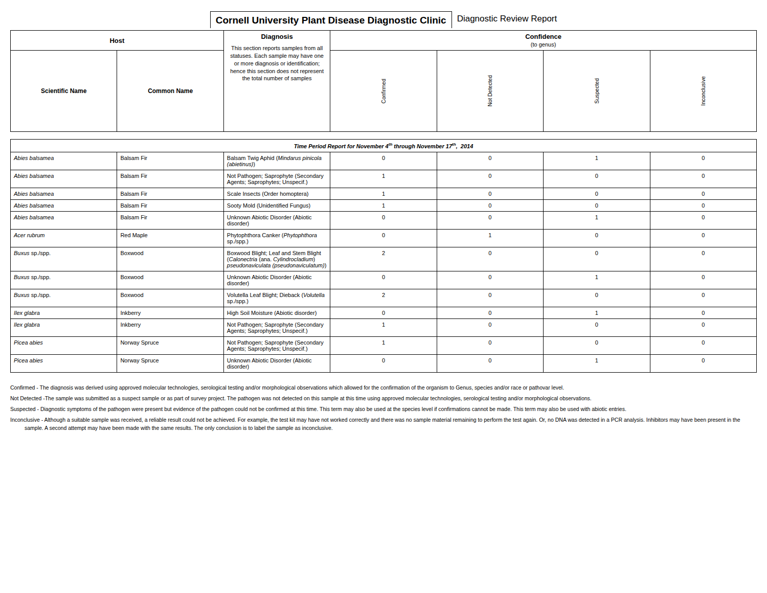Cornell University Plant Disease Diagnostic Clinic Diagnostic Review Report
| Host | Diagnosis This section reports samples from all statuses. Each sample may have one or more diagnosis or identification; hence this section does not represent the total number of samples | Confidence (to genus) |
| Scientific Name | Common Name | Confirmed | Not Detected | Suspected | Inconclusive |
| Time Period Report for November 4 th through November 17 th , 2014 |
| Abies balsamea | Balsam Fir | Balsam Twig Aphid ( Mindarus pinicola (abietinus) ) | 0 | 0 | 1 | 0 |
| Abies balsamea | Balsam Fir | Not Pathogen; Saprophyte (Secondary Agents; Saprophytes; Unspecif.) | 1 | 0 | 0 | 0 |
| Abies balsamea | Balsam Fir | Scale Insects (Order homoptera) | 1 | 0 | 0 | 0 |
| Abies balsamea | Balsam Fir | Sooty Mold (Unidentified Fungus) | 1 | 0 | 0 | 0 |
| Abies balsamea | Balsam Fir | Unknown Abiotic Disorder (Abiotic disorder) | 0 | 0 | 1 | 0 |
| Acer rubrum | Red Maple | Phytophthora Canker ( Phytophthora sp./spp.) | 0 | 1 | 0 | 0 |
| Buxus sp./spp. | Boxwood | Boxwood Blight; Leaf and Stem Blight ( Calonectria (ana. Cylindrocladium ) pseudonaviculata (pseudonaviculatum) ) | 2 | 0 | 0 | 0 |
| Buxus sp./spp. | Boxwood | Unknown Abiotic Disorder (Abiotic disorder) | 0 | 0 | 1 | 0 |
| Buxus sp./spp. | Boxwood | Volutella Leaf Blight; Dieback ( Volutella sp./spp.) | 2 | 0 | 0 | 0 |
| Ilex glabra | Inkberry | High Soil Moisture (Abiotic disorder) | 0 | 0 | 1 | 0 |
| Ilex glabra | Inkberry | Not Pathogen; Saprophyte (Secondary Agents; Saprophytes; Unspecif.) | 1 | 0 | 0 | 0 |
| Picea abies | Norway Spruce | Not Pathogen; Saprophyte (Secondary Agents; Saprophytes; Unspecif.) | 1 | 0 | 0 | 0 |
| Picea abies | Norway Spruce | Unknown Abiotic Disorder (Abiotic disorder) | 0 | 0 | 1 | 0 |
Confirmed - The diagnosis was derived using approved molecular technologies, serological testing and/or morphological observations which allowed for the confirmation of the organism to Genus, species and/or race or pathovar level.
Not Detected -The sample was submitted as a suspect sample or as part of survey project. The pathogen was not detected on this sample at this time using approved molecular technologies, serological testing and/or morphological observations.
Suspected - Diagnostic symptoms of the pathogen were present but evidence of the pathogen could not be confirmed at this time. This term may also be used at the species level if confirmations cannot be made. This term may also be used with abiotic entries.
Inconclusive - Although a suitable sample was received, a reliable result could not be achieved. For example, the test kit may have not worked correctly and there was no sample material remaining to perform the test again. Or, no DNA was detected in a PCR analysis. Inhibitors may have been present in the sample. A second attempt may have been made with the same results. The only conclusion is to label the sample as inconclusive.